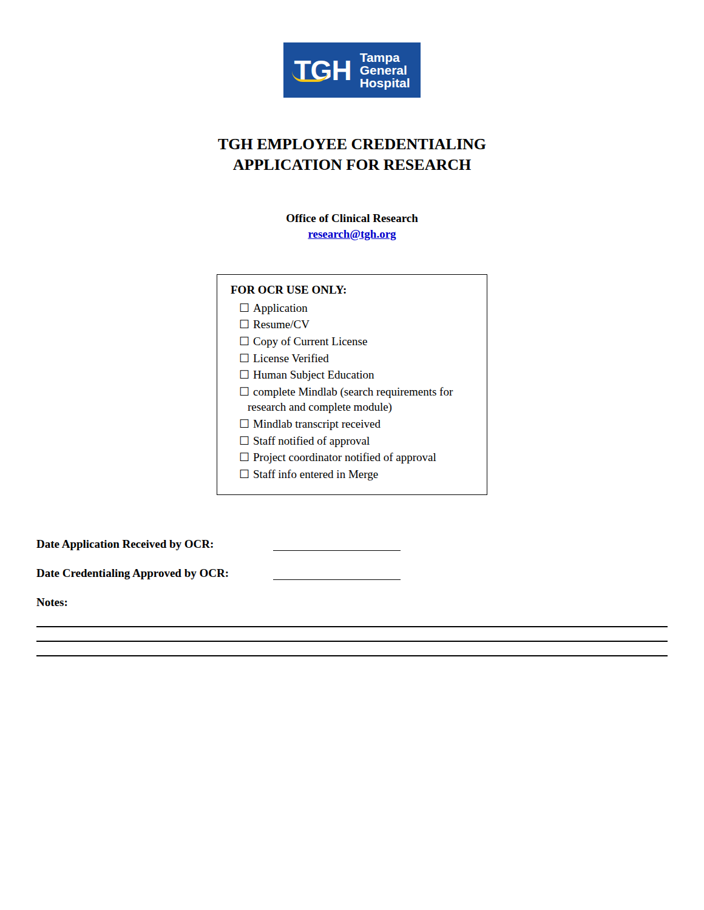TGH
Tampa
General
Hospital
TGH EMPLOYEE CREDENTIALING
APPLICATION FOR RESEARCH
Office of Clinical Research
research@tgh.org
FOR OCR USE ONLY:
☐Application
☐Resume/CV
☐Copy of Current License
☐License Verified
☐Human Subject Education
☐complete Mindlab (search requirements for research and complete module)
☐Mindlab transcript received
☐Staff notified of approval
☐Project coordinator notified of approval
☐Staff info entered in Merge
Date Application Received by OCR:
Date Credentialing Approved by OCR:
Notes: